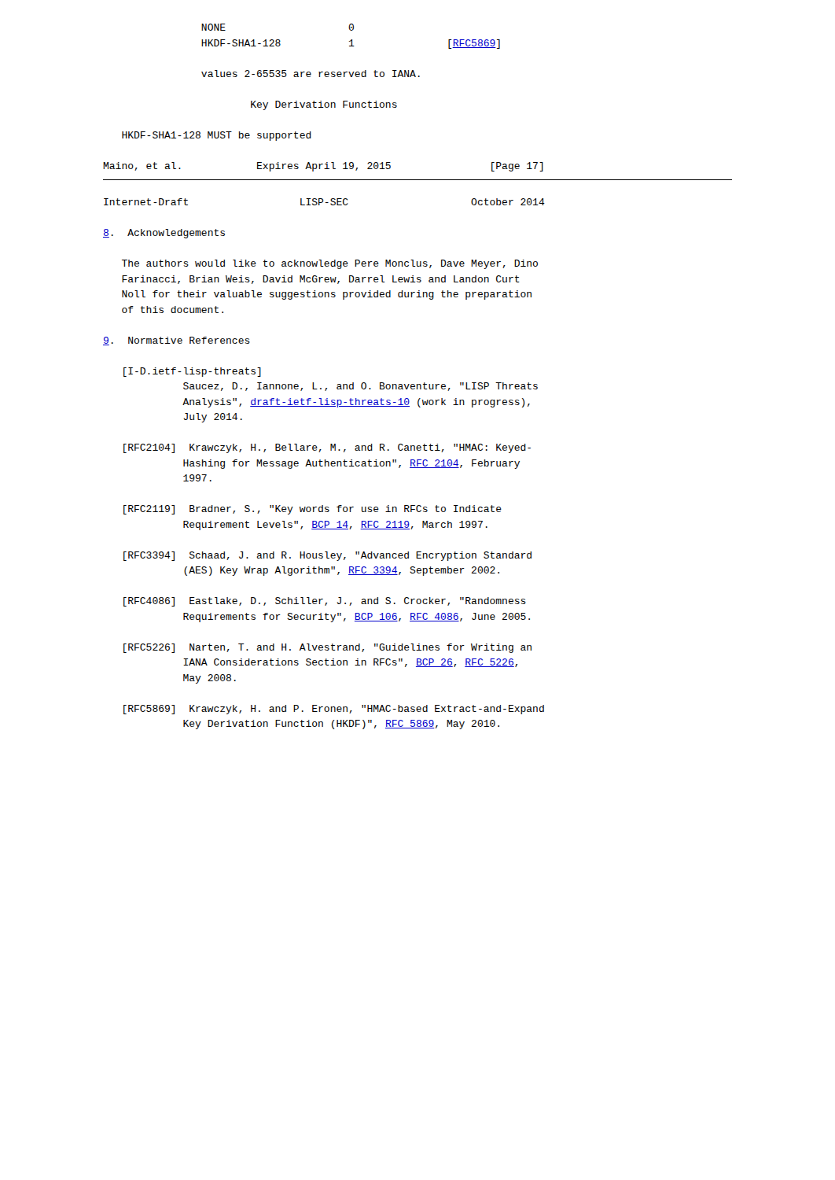NONE                    0
                HKDF-SHA1-128           1               [RFC5869]

                values 2-65535 are reserved to IANA.

                        Key Derivation Functions

   HKDF-SHA1-128 MUST be supported
Maino, et al.            Expires April 19, 2015                [Page 17]
Internet-Draft                  LISP-SEC                    October 2014
8.  Acknowledgements

   The authors would like to acknowledge Pere Monclus, Dave Meyer, Dino
   Farinacci, Brian Weis, David McGrew, Darrel Lewis and Landon Curt
   Noll for their valuable suggestions provided during the preparation
   of this document.

9.  Normative References

   [I-D.ietf-lisp-threats]
             Saucez, D., Iannone, L., and O. Bonaventure, "LISP Threats
             Analysis", draft-ietf-lisp-threats-10 (work in progress),
             July 2014.

   [RFC2104]  Krawczyk, H., Bellare, M., and R. Canetti, "HMAC: Keyed-
             Hashing for Message Authentication", RFC 2104, February
             1997.

   [RFC2119]  Bradner, S., "Key words for use in RFCs to Indicate
             Requirement Levels", BCP 14, RFC 2119, March 1997.

   [RFC3394]  Schaad, J. and R. Housley, "Advanced Encryption Standard
             (AES) Key Wrap Algorithm", RFC 3394, September 2002.

   [RFC4086]  Eastlake, D., Schiller, J., and S. Crocker, "Randomness
             Requirements for Security", BCP 106, RFC 4086, June 2005.

   [RFC5226]  Narten, T. and H. Alvestrand, "Guidelines for Writing an
             IANA Considerations Section in RFCs", BCP 26, RFC 5226,
             May 2008.

   [RFC5869]  Krawczyk, H. and P. Eronen, "HMAC-based Extract-and-Expand
             Key Derivation Function (HKDF)", RFC 5869, May 2010.